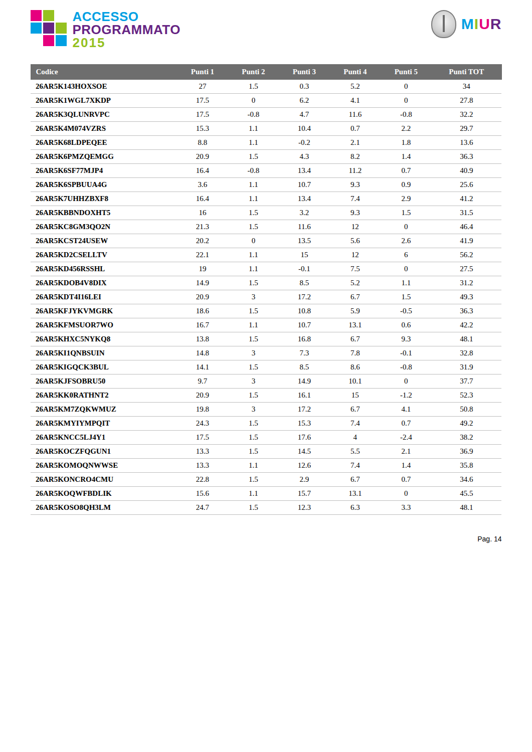ACCESSO
PROGRAMMATO
2015
MIUR
| Codice | Punti 1 | Punti 2 | Punti 3 | Punti 4 | Punti 5 | Punti TOT |
| --- | --- | --- | --- | --- | --- | --- |
| 26AR5K143HOXSOE | 27 | 1.5 | 0.3 | 5.2 | 0 | 34 |
| 26AR5K1WGL7XKDP | 17.5 | 0 | 6.2 | 4.1 | 0 | 27.8 |
| 26AR5K3QLUNRVPC | 17.5 | -0.8 | 4.7 | 11.6 | -0.8 | 32.2 |
| 26AR5K4M074VZRS | 15.3 | 1.1 | 10.4 | 0.7 | 2.2 | 29.7 |
| 26AR5K68LDPEQEE | 8.8 | 1.1 | -0.2 | 2.1 | 1.8 | 13.6 |
| 26AR5K6PMZQEMGG | 20.9 | 1.5 | 4.3 | 8.2 | 1.4 | 36.3 |
| 26AR5K6SF77MJP4 | 16.4 | -0.8 | 13.4 | 11.2 | 0.7 | 40.9 |
| 26AR5K6SPBUUA4G | 3.6 | 1.1 | 10.7 | 9.3 | 0.9 | 25.6 |
| 26AR5K7UHHZBXF8 | 16.4 | 1.1 | 13.4 | 7.4 | 2.9 | 41.2 |
| 26AR5KBBNDOXHT5 | 16 | 1.5 | 3.2 | 9.3 | 1.5 | 31.5 |
| 26AR5KC8GM3QO2N | 21.3 | 1.5 | 11.6 | 12 | 0 | 46.4 |
| 26AR5KCST24USEW | 20.2 | 0 | 13.5 | 5.6 | 2.6 | 41.9 |
| 26AR5KD2CSELLTV | 22.1 | 1.1 | 15 | 12 | 6 | 56.2 |
| 26AR5KD456RSSHL | 19 | 1.1 | -0.1 | 7.5 | 0 | 27.5 |
| 26AR5KDOB4V8DIX | 14.9 | 1.5 | 8.5 | 5.2 | 1.1 | 31.2 |
| 26AR5KDT4I16LEI | 20.9 | 3 | 17.2 | 6.7 | 1.5 | 49.3 |
| 26AR5KFJYKVMGRK | 18.6 | 1.5 | 10.8 | 5.9 | -0.5 | 36.3 |
| 26AR5KFMSUOR7WO | 16.7 | 1.1 | 10.7 | 13.1 | 0.6 | 42.2 |
| 26AR5KHXC5NYKQ8 | 13.8 | 1.5 | 16.8 | 6.7 | 9.3 | 48.1 |
| 26AR5KI1QNBSUIN | 14.8 | 3 | 7.3 | 7.8 | -0.1 | 32.8 |
| 26AR5KIGQCK3BUL | 14.1 | 1.5 | 8.5 | 8.6 | -0.8 | 31.9 |
| 26AR5KJFSOBRU50 | 9.7 | 3 | 14.9 | 10.1 | 0 | 37.7 |
| 26AR5KK0RATHNT2 | 20.9 | 1.5 | 16.1 | 15 | -1.2 | 52.3 |
| 26AR5KM7ZQKWMUZ | 19.8 | 3 | 17.2 | 6.7 | 4.1 | 50.8 |
| 26AR5KMYIYMPQIT | 24.3 | 1.5 | 15.3 | 7.4 | 0.7 | 49.2 |
| 26AR5KNCC5LJ4Y1 | 17.5 | 1.5 | 17.6 | 4 | -2.4 | 38.2 |
| 26AR5KOCZFQGUN1 | 13.3 | 1.5 | 14.5 | 5.5 | 2.1 | 36.9 |
| 26AR5KOMOQNWWSE | 13.3 | 1.1 | 12.6 | 7.4 | 1.4 | 35.8 |
| 26AR5KONCRO4CMU | 22.8 | 1.5 | 2.9 | 6.7 | 0.7 | 34.6 |
| 26AR5KOQWFBDLIK | 15.6 | 1.1 | 15.7 | 13.1 | 0 | 45.5 |
| 26AR5KOSO8QH3LM | 24.7 | 1.5 | 12.3 | 6.3 | 3.3 | 48.1 |
Pag. 14